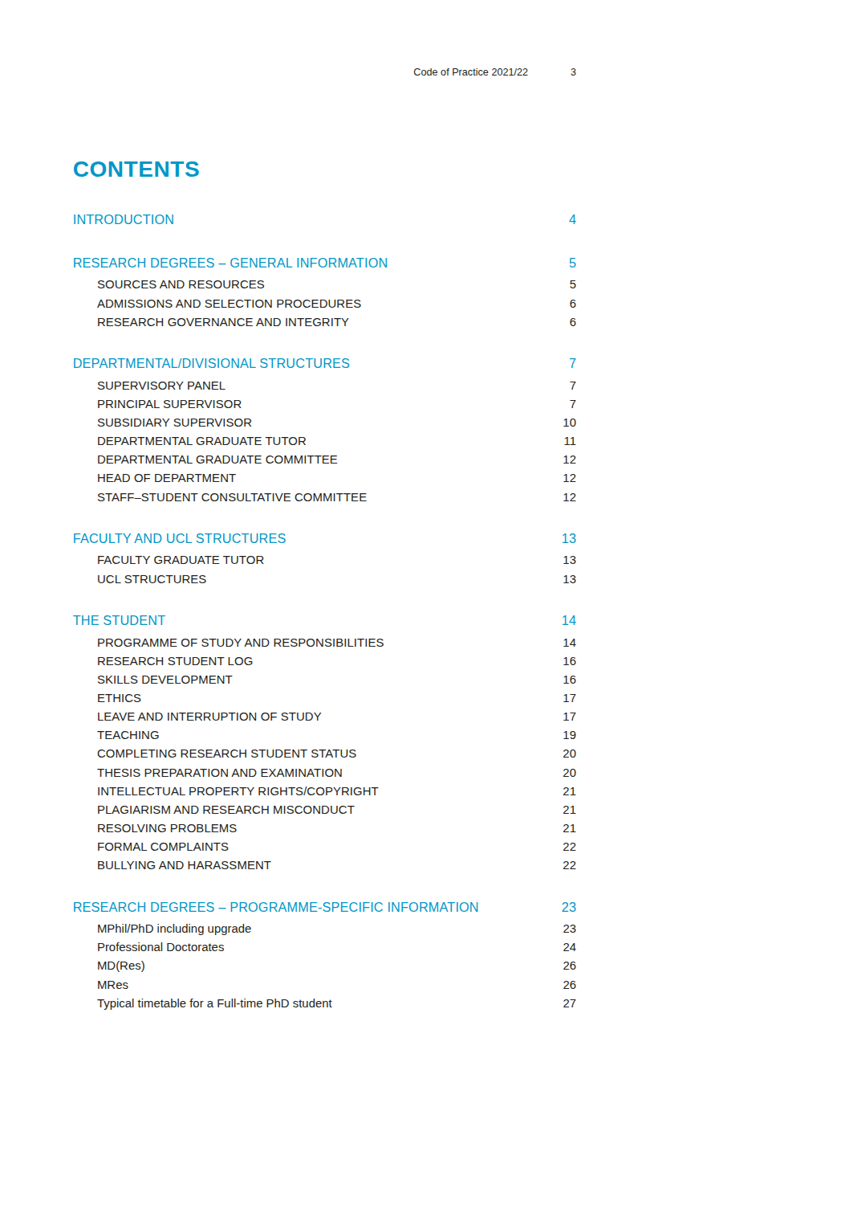Code of Practice 2021/22 3
Contents
Introduction 4
Research degrees – general information 5
Sources and resources 5
Admissions and selection procedures 6
Research governance and integrity 6
Departmental/divisional structures 7
Supervisory panel 7
Principal supervisor 7
Subsidiary supervisor 10
Departmental graduate tutor 11
Departmental graduate committee 12
Head of department 12
Staff–student consultative committee 12
Faculty and UCL structures 13
Faculty graduate tutor 13
UCL structures 13
The student 14
Programme of study and responsibilities 14
Research student log 16
Skills development 16
Ethics 17
Leave and interruption of study 17
Teaching 19
Completing research student status 20
Thesis preparation and examination 20
Intellectual property rights/copyright 21
Plagiarism and research misconduct 21
Resolving problems 21
Formal complaints 22
Bullying and harassment 22
Research degrees – programme-specific information 23
MPhil/PhD including upgrade 23
Professional Doctorates 24
MD(Res) 26
MRes 26
Typical timetable for a Full-time PhD student 27